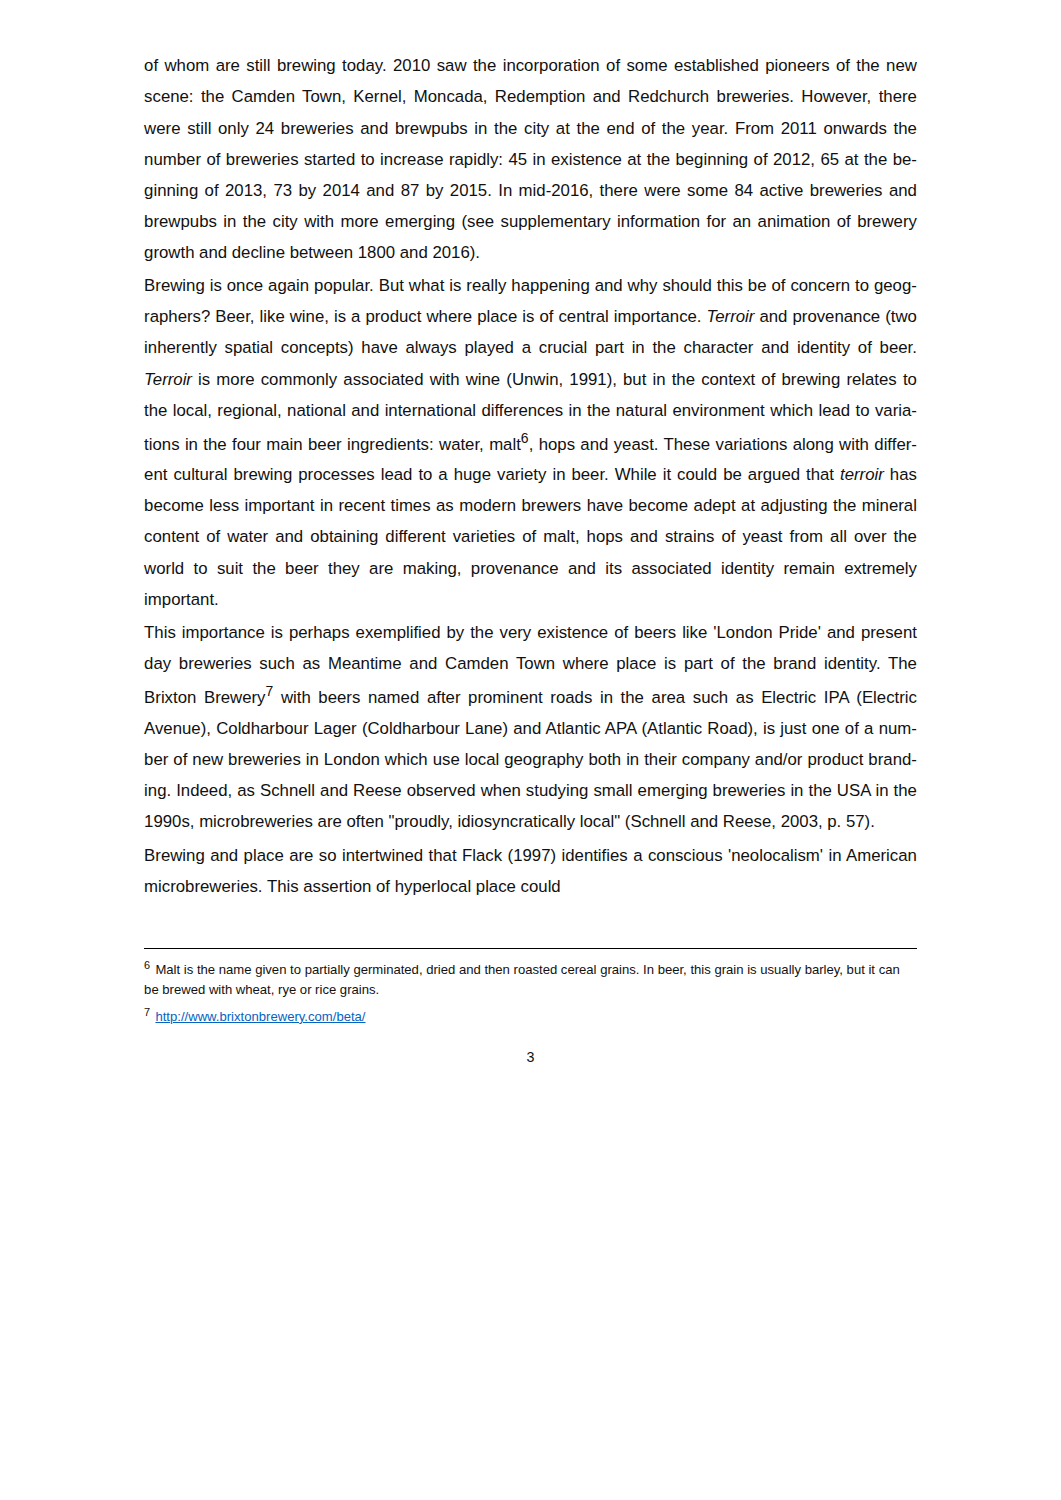of whom are still brewing today. 2010 saw the incorporation of some established pioneers of the new scene: the Camden Town, Kernel, Moncada, Redemption and Redchurch breweries. However, there were still only 24 breweries and brewpubs in the city at the end of the year. From 2011 onwards the number of breweries started to increase rapidly: 45 in existence at the beginning of 2012, 65 at the beginning of 2013, 73 by 2014 and 87 by 2015. In mid-2016, there were some 84 active breweries and brewpubs in the city with more emerging (see supplementary information for an animation of brewery growth and decline between 1800 and 2016).
Brewing is once again popular. But what is really happening and why should this be of concern to geographers? Beer, like wine, is a product where place is of central importance. Terroir and provenance (two inherently spatial concepts) have always played a crucial part in the character and identity of beer. Terroir is more commonly associated with wine (Unwin, 1991), but in the context of brewing relates to the local, regional, national and international differences in the natural environment which lead to variations in the four main beer ingredients: water, malt6, hops and yeast. These variations along with different cultural brewing processes lead to a huge variety in beer. While it could be argued that terroir has become less important in recent times as modern brewers have become adept at adjusting the mineral content of water and obtaining different varieties of malt, hops and strains of yeast from all over the world to suit the beer they are making, provenance and its associated identity remain extremely important.
This importance is perhaps exemplified by the very existence of beers like 'London Pride' and present day breweries such as Meantime and Camden Town where place is part of the brand identity. The Brixton Brewery7 with beers named after prominent roads in the area such as Electric IPA (Electric Avenue), Coldharbour Lager (Coldharbour Lane) and Atlantic APA (Atlantic Road), is just one of a number of new breweries in London which use local geography both in their company and/or product branding. Indeed, as Schnell and Reese observed when studying small emerging breweries in the USA in the 1990s, microbreweries are often "proudly, idiosyncratically local" (Schnell and Reese, 2003, p. 57).
Brewing and place are so intertwined that Flack (1997) identifies a conscious 'neolocalism' in American microbreweries. This assertion of hyperlocal place could
6 Malt is the name given to partially germinated, dried and then roasted cereal grains. In beer, this grain is usually barley, but it can be brewed with wheat, rye or rice grains.
7 http://www.brixtonbrewery.com/beta/
3